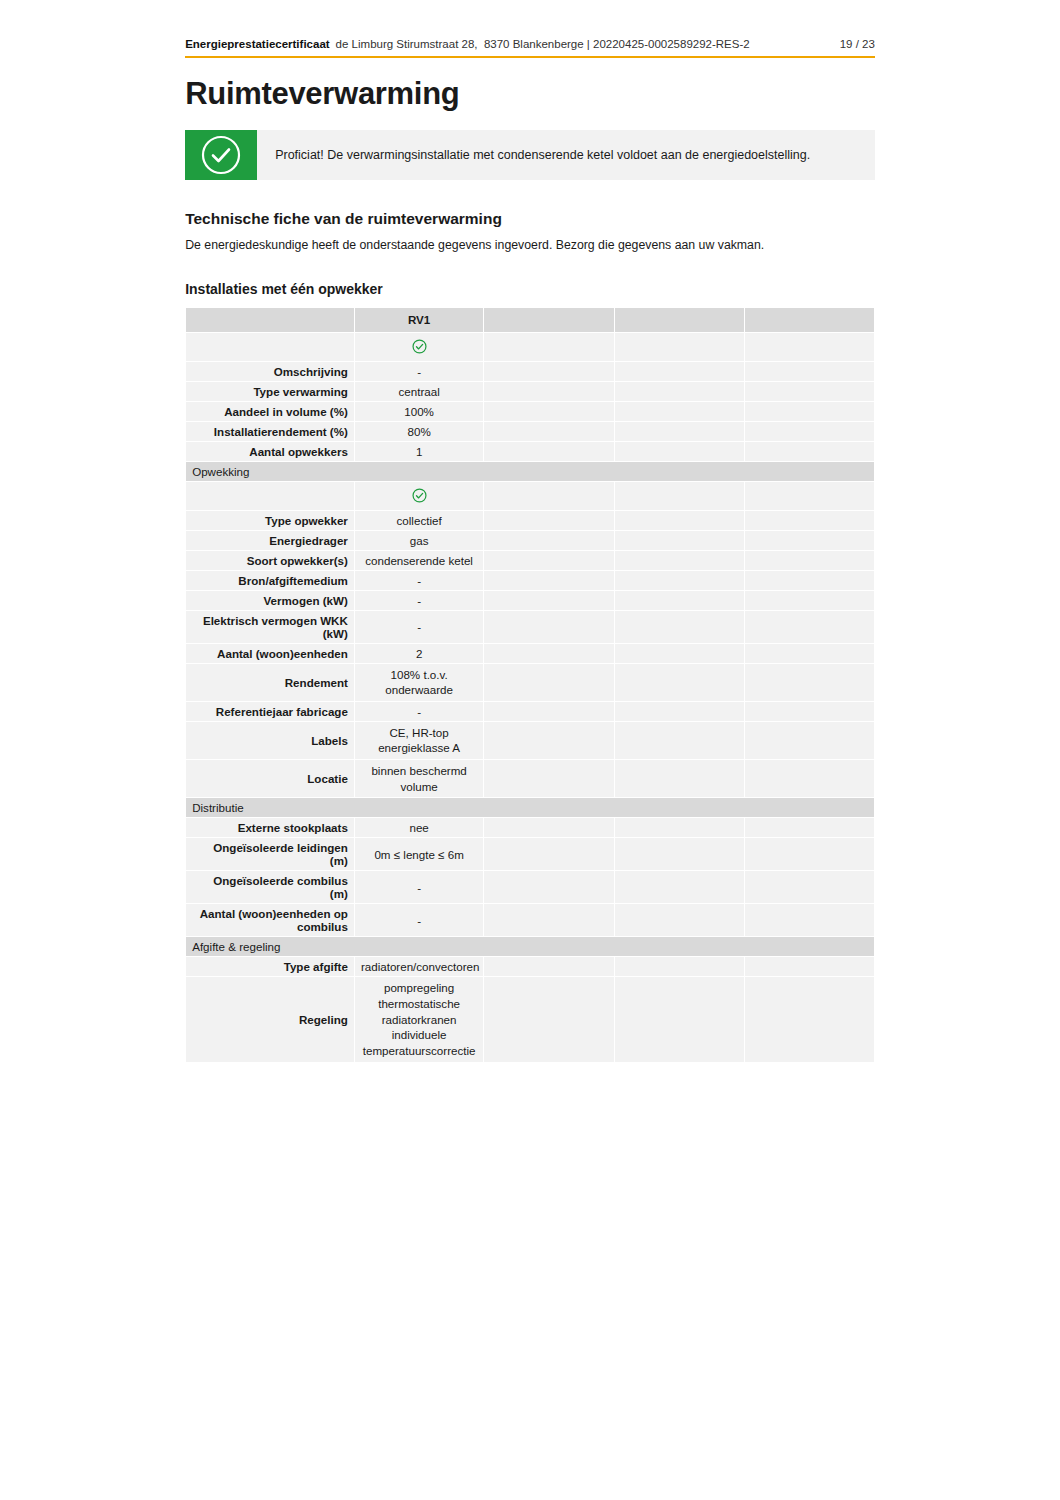Energieprestatiecertificaat de Limburg Stirumstraat 28, 8370 Blankenberge | 20220425-0002589292-RES-2 19 / 23
Ruimteverwarming
Proficiat! De verwarmingsinstallatie met condenserende ketel voldoet aan de energiedoelstelling.
Technische fiche van de ruimteverwarming
De energiedeskundige heeft de onderstaande gegevens ingevoerd. Bezorg die gegevens aan uw vakman.
Installaties met één opwekker
| | RV1 | | | |
| Omschrijving | - | | | |
| Type verwarming | centraal | | | |
| Aandeel in volume (%) | 100% | | | |
| Installatierendement (%) | 80% | | | |
| Aantal opwekkers | 1 | | | |
| Opwekking |
| Type opwekker | collectief | | | |
| Energiedrager | gas | | | |
| Soort opwekker(s) | condenserende ketel | | | |
| Bron/afgiftemedium | - | | | |
| Vermogen (kW) | - | | | |
| Elektrisch vermogen WKK (kW) | - | | | |
| Aantal (woon)eenheden | 2 | | | |
| Rendement | 108% t.o.v. onderwaarde | | | |
| Referentiejaar fabricage | - | | | |
| Labels | CE, HR-top energieklasse A | | | |
| Locatie | binnen beschermd volume | | | |
| Distributie |
| Externe stookplaats | nee | | | |
| Ongeïsoleerde leidingen (m) | 0m ≤ lengte ≤ 6m | | | |
| Ongeïsoleerde combilus (m) | - | | | |
| Aantal (woon)eenheden op combilus | - | | | |
| Afgifte & regeling |
| Type afgifte | radiatoren/convectoren | | | |
| Regeling | pompregeling thermostatische radiatorkranen individuele temperatuurscorrectie | | | |